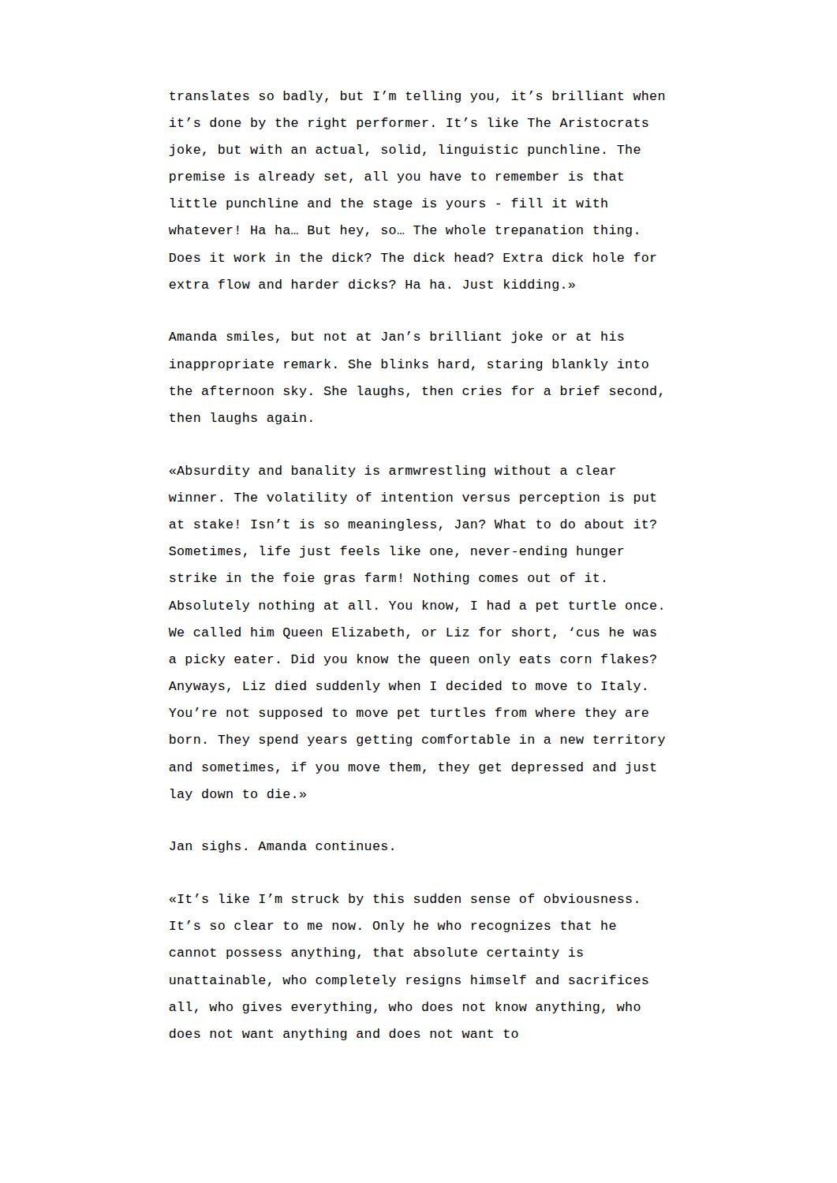translates so badly, but I’m telling you, it’s brilliant when it’s done by the right performer. It’s like The Aristocrats joke, but with an actual, solid, linguistic punchline. The premise is already set, all you have to remember is that little punchline and the stage is yours - fill it with whatever! Ha ha… But hey, so… The whole trepanation thing. Does it work in the dick? The dick head? Extra dick hole for extra flow and harder dicks? Ha ha. Just kidding.»
Amanda smiles, but not at Jan’s brilliant joke or at his inappropriate remark. She blinks hard, staring blankly into the afternoon sky. She laughs, then cries for a brief second, then laughs again.
«Absurdity and banality is armwrestling without a clear winner. The volatility of intention versus perception is put at stake! Isn’t is so meaningless, Jan? What to do about it? Sometimes, life just feels like one, never-ending hunger strike in the foie gras farm! Nothing comes out of it. Absolutely nothing at all. You know, I had a pet turtle once. We called him Queen Elizabeth, or Liz for short, ‘cus he was a picky eater. Did you know the queen only eats corn flakes? Anyways, Liz died suddenly when I decided to move to Italy. You’re not supposed to move pet turtles from where they are born. They spend years getting comfortable in a new territory and sometimes, if you move them, they get depressed and just lay down to die.»
Jan sighs. Amanda continues.
«It’s like I’m struck by this sudden sense of obviousness. It’s so clear to me now. Only he who recognizes that he cannot possess anything, that absolute certainty is unattainable, who completely resigns himself and sacrifices all, who gives everything, who does not know anything, who does not want anything and does not want to